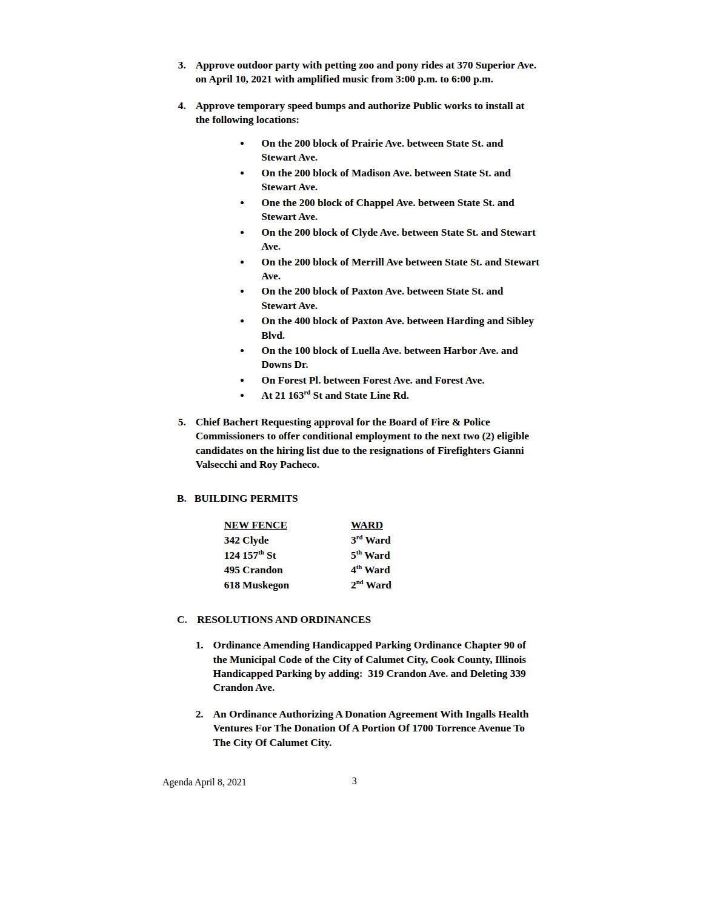Approve outdoor party with petting zoo and pony rides at 370 Superior Ave. on April 10, 2021 with amplified music from 3:00 p.m. to 6:00 p.m.
Approve temporary speed bumps and authorize Public works to install at the following locations:
On the 200 block of Prairie Ave. between State St. and Stewart Ave.
On the 200 block of Madison Ave. between State St. and Stewart Ave.
One the 200 block of Chappel Ave. between State St. and Stewart Ave.
On the 200 block of Clyde Ave. between State St. and Stewart Ave.
On the 200 block of Merrill Ave between State St. and Stewart Ave.
On the 200 block of Paxton Ave. between State St. and Stewart Ave.
On the 400 block of Paxton Ave. between Harding and Sibley Blvd.
On the 100 block of Luella Ave. between Harbor Ave. and Downs Dr.
On Forest Pl. between Forest Ave. and Forest Ave.
At 21 163rd St and State Line Rd.
Chief Bachert Requesting approval for the Board of Fire & Police Commissioners to offer conditional employment to the next two (2) eligible candidates on the hiring list due to the resignations of Firefighters Gianni Valsecchi and Roy Pacheco.
B. BUILDING PERMITS
| NEW FENCE | WARD |
| --- | --- |
| 342 Clyde | 3 rd Ward |
| 124 157 th St | 5 th Ward |
| 495 Crandon | 4 th Ward |
| 618 Muskegon | 2 nd Ward |
C. RESOLUTIONS AND ORDINANCES
Ordinance Amending Handicapped Parking Ordinance Chapter 90 of the Municipal Code of the City of Calumet City, Cook County, Illinois Handicapped Parking by adding: 319 Crandon Ave. and Deleting 339 Crandon Ave.
An Ordinance Authorizing A Donation Agreement With Ingalls Health Ventures For The Donation Of A Portion Of 1700 Torrence Avenue To The City Of Calumet City.
3
Agenda April 8, 2021